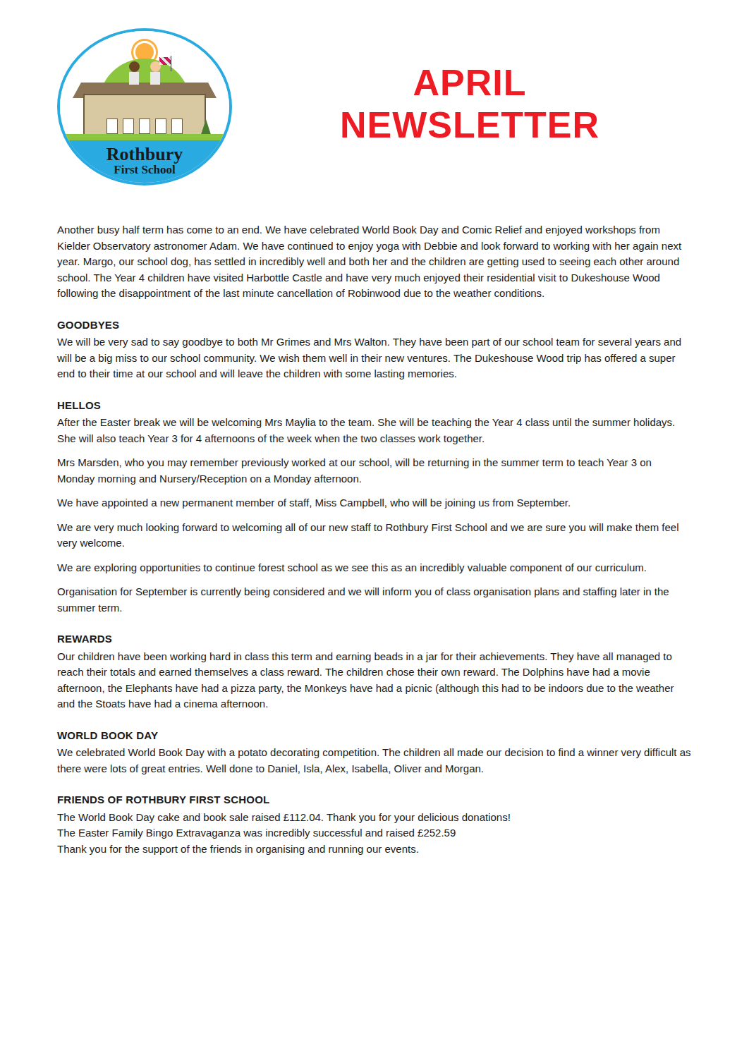Rothbury
First School
APRIL
NEWSLETTER
Another busy half term has come to an end. We have celebrated World Book Day and Comic Relief and enjoyed workshops from Kielder Observatory astronomer Adam. We have continued to enjoy yoga with Debbie and look forward to working with her again next year. Margo, our school dog, has settled in incredibly well and both her and the children are getting used to seeing each other around school. The Year 4 children have visited Harbottle Castle and have very much enjoyed their residential visit to Dukeshouse Wood following the disappointment of the last minute cancellation of Robinwood due to the weather conditions.
Goodbyes
We will be very sad to say goodbye to both Mr Grimes and Mrs Walton. They have been part of our school team for several years and will be a big miss to our school community. We wish them well in their new ventures. The Dukeshouse Wood trip has offered a super end to their time at our school and will leave the children with some lasting memories.
Hellos
After the Easter break we will be welcoming Mrs Maylia to the team. She will be teaching the Year 4 class until the summer holidays. She will also teach Year 3 for 4 afternoons of the week when the two classes work together.
Mrs Marsden, who you may remember previously worked at our school, will be returning in the summer term to teach Year 3 on Monday morning and Nursery/Reception on a Monday afternoon.
We have appointed a new permanent member of staff, Miss Campbell, who will be joining us from September.
We are very much looking forward to welcoming all of our new staff to Rothbury First School and we are sure you will make them feel very welcome.
We are exploring opportunities to continue forest school as we see this as an incredibly valuable component of our curriculum.
Organisation for September is currently being considered and we will inform you of class organisation plans and staffing later in the summer term.
Rewards
Our children have been working hard in class this term and earning beads in a jar for their achievements. They have all managed to reach their totals and earned themselves a class reward. The children chose their own reward. The Dolphins have had a movie afternoon, the Elephants have had a pizza party, the Monkeys have had a picnic (although this had to be indoors due to the weather and the Stoats have had a cinema afternoon.
World Book Day
We celebrated World Book Day with a potato decorating competition. The children all made our decision to find a winner very difficult as there were lots of great entries. Well done to Daniel, Isla, Alex, Isabella, Oliver and Morgan.
Friends of Rothbury First School
The World Book Day cake and book sale raised £112.04. Thank you for your delicious donations!
The Easter Family Bingo Extravaganza was incredibly successful and raised £252.59
Thank you for the support of the friends in organising and running our events.